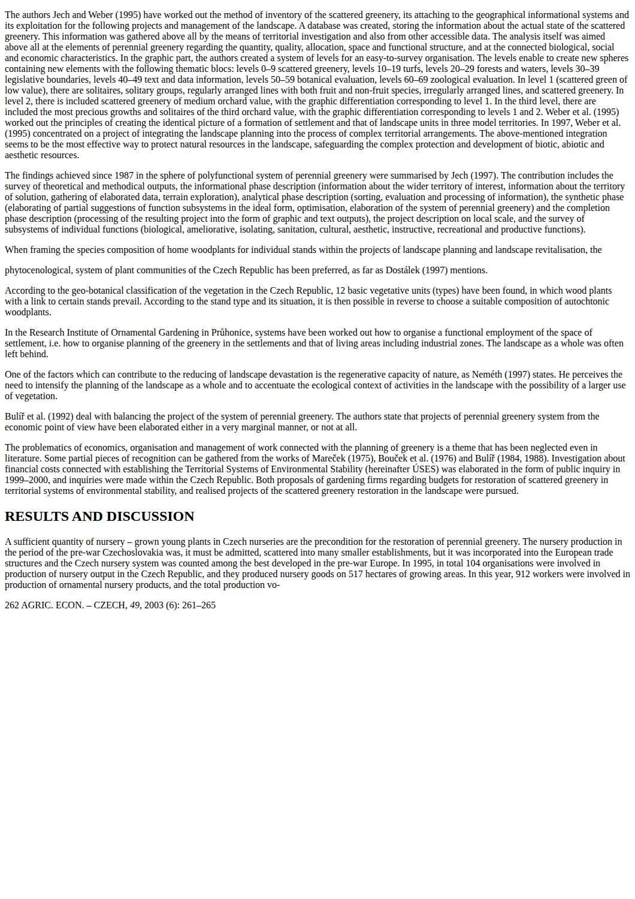The authors Jech and Weber (1995) have worked out the method of inventory of the scattered greenery, its attaching to the geographical informational systems and its exploitation for the following projects and management of the landscape. A database was created, storing the information about the actual state of the scattered greenery. This information was gathered above all by the means of territorial investigation and also from other accessible data. The analysis itself was aimed above all at the elements of perennial greenery regarding the quantity, quality, allocation, space and functional structure, and at the connected biological, social and economic characteristics. In the graphic part, the authors created a system of levels for an easy-to-survey organisation. The levels enable to create new spheres containing new elements with the following thematic blocs: levels 0–9 scattered greenery, levels 10–19 turfs, levels 20–29 forests and waters, levels 30–39 legislative boundaries, levels 40–49 text and data information, levels 50–59 botanical evaluation, levels 60–69 zoological evaluation. In level 1 (scattered green of low value), there are solitaires, solitary groups, regularly arranged lines with both fruit and non-fruit species, irregularly arranged lines, and scattered greenery. In level 2, there is included scattered greenery of medium orchard value, with the graphic differentiation corresponding to level 1. In the third level, there are included the most precious growths and solitaires of the third orchard value, with the graphic differentiation corresponding to levels 1 and 2. Weber et al. (1995) worked out the principles of creating the identical picture of a formation of settlement and that of landscape units in three model territories. In 1997, Weber et al. (1995) concentrated on a project of integrating the landscape planning into the process of complex territorial arrangements. The above-mentioned integration seems to be the most effective way to protect natural resources in the landscape, safeguarding the complex protection and development of biotic, abiotic and aesthetic resources.
The findings achieved since 1987 in the sphere of polyfunctional system of perennial greenery were summarised by Jech (1997). The contribution includes the survey of theoretical and methodical outputs, the informational phase description (information about the wider territory of interest, information about the territory of solution, gathering of elaborated data, terrain exploration), analytical phase description (sorting, evaluation and processing of information), the synthetic phase (elaborating of partial suggestions of function subsystems in the ideal form, optimisation, elaboration of the system of perennial greenery) and the completion phase description (processing of the resulting project into the form of graphic and text outputs), the project description on local scale, and the survey of subsystems of individual functions (biological, ameliorative, isolating, sanitation, cultural, aesthetic, instructive, recreational and productive functions).
When framing the species composition of home woodplants for individual stands within the projects of landscape planning and landscape revitalisation, the
phytocenological, system of plant communities of the Czech Republic has been preferred, as far as Dostálek (1997) mentions.
According to the geo-botanical classification of the vegetation in the Czech Republic, 12 basic vegetative units (types) have been found, in which wood plants with a link to certain stands prevail. According to the stand type and its situation, it is then possible in reverse to choose a suitable composition of autochtonic woodplants.
In the Research Institute of Ornamental Gardening in Průhonice, systems have been worked out how to organise a functional employment of the space of settlement, i.e. how to organise planning of the greenery in the settlements and that of living areas including industrial zones. The landscape as a whole was often left behind.
One of the factors which can contribute to the reducing of landscape devastation is the regenerative capacity of nature, as Neméth (1997) states. He perceives the need to intensify the planning of the landscape as a whole and to accentuate the ecological context of activities in the landscape with the possibility of a larger use of vegetation.
Bulíř et al. (1992) deal with balancing the project of the system of perennial greenery. The authors state that projects of perennial greenery system from the economic point of view have been elaborated either in a very marginal manner, or not at all.
The problematics of economics, organisation and management of work connected with the planning of greenery is a theme that has been neglected even in literature. Some partial pieces of recognition can be gathered from the works of Mareček (1975), Bouček et al. (1976) and Bulíř (1984, 1988). Investigation about financial costs connected with establishing the Territorial Systems of Environmental Stability (hereinafter ÚSES) was elaborated in the form of public inquiry in 1999–2000, and inquiries were made within the Czech Republic. Both proposals of gardening firms regarding budgets for restoration of scattered greenery in territorial systems of environmental stability, and realised projects of the scattered greenery restoration in the landscape were pursued.
RESULTS AND DISCUSSION
A sufficient quantity of nursery – grown young plants in Czech nurseries are the precondition for the restoration of perennial greenery. The nursery production in the period of the pre-war Czechoslovakia was, it must be admitted, scattered into many smaller establishments, but it was incorporated into the European trade structures and the Czech nursery system was counted among the best developed in the pre-war Europe. In 1995, in total 104 organisations were involved in production of nursery output in the Czech Republic, and they produced nursery goods on 517 hectares of growing areas. In this year, 912 workers were involved in production of ornamental nursery products, and the total production vo-
262 AGRIC. ECON. – CZECH, 49, 2003 (6): 261–265